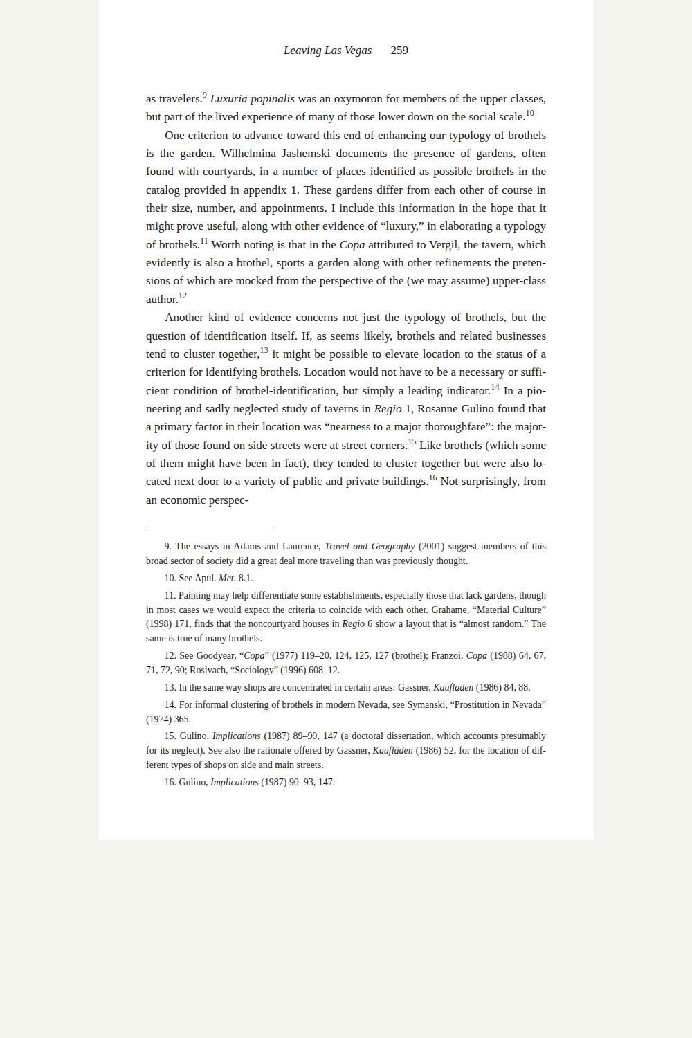Leaving Las Vegas 259
as travelers.9 Luxuria popinalis was an oxymoron for members of the upper classes, but part of the lived experience of many of those lower down on the social scale.10
One criterion to advance toward this end of enhancing our typology of brothels is the garden. Wilhelmina Jashemski documents the presence of gardens, often found with courtyards, in a number of places identified as possible brothels in the catalog provided in appendix 1. These gardens differ from each other of course in their size, number, and appointments. I include this information in the hope that it might prove useful, along with other evidence of “luxury,” in elaborating a typology of brothels.11 Worth noting is that in the Copa attributed to Vergil, the tavern, which evidently is also a brothel, sports a garden along with other refinements the pretensions of which are mocked from the perspective of the (we may assume) upper-class author.12
Another kind of evidence concerns not just the typology of brothels, but the question of identification itself. If, as seems likely, brothels and related businesses tend to cluster together,13 it might be possible to elevate location to the status of a criterion for identifying brothels. Location would not have to be a necessary or sufficient condition of brothel-identification, but simply a leading indicator.14 In a pioneering and sadly neglected study of taverns in Regio 1, Rosanne Gulino found that a primary factor in their location was “nearness to a major thoroughfare”: the majority of those found on side streets were at street corners.15 Like brothels (which some of them might have been in fact), they tended to cluster together but were also located next door to a variety of public and private buildings.16 Not surprisingly, from an economic perspec-
9. The essays in Adams and Laurence, Travel and Geography (2001) suggest members of this broad sector of society did a great deal more traveling than was previously thought.
10. See Apul. Met. 8.1.
11. Painting may help differentiate some establishments, especially those that lack gardens, though in most cases we would expect the criteria to coincide with each other. Grahame, “Material Culture” (1998) 171, finds that the noncourtyard houses in Regio 6 show a layout that is “almost random.” The same is true of many brothels.
12. See Goodyear, “Copa” (1977) 119–20, 124, 125, 127 (brothel); Franzoi, Copa (1988) 64, 67, 71, 72, 90; Rosivach, “Sociology” (1996) 608–12.
13. In the same way shops are concentrated in certain areas: Gassner, Kaufläden (1986) 84, 88.
14. For informal clustering of brothels in modern Nevada, see Symanski, “Prostitution in Nevada” (1974) 365.
15. Gulino, Implications (1987) 89–90, 147 (a doctoral dissertation, which accounts presumably for its neglect). See also the rationale offered by Gassner, Kaufläden (1986) 52, for the location of different types of shops on side and main streets.
16. Gulino, Implications (1987) 90–93, 147.